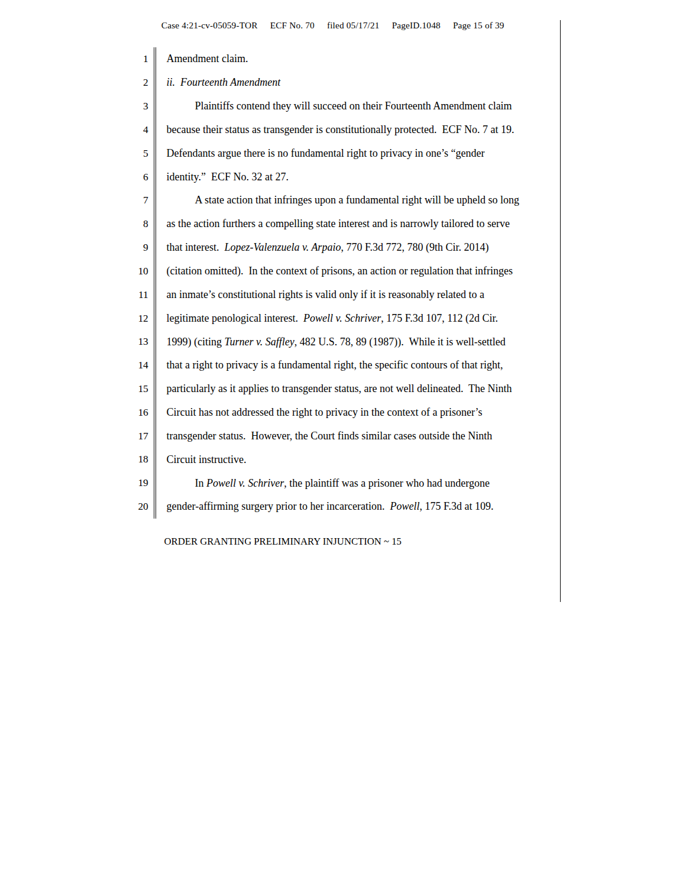Case 4:21-cv-05059-TOR ECF No. 70 filed 05/17/21 PageID.1048 Page 15 of 39
1
2
3
4
5
6
7
8
9
10
11
12
13
14
15
16
17
18
19
20
Amendment claim.
ii. Fourteenth Amendment
Plaintiffs contend they will succeed on their Fourteenth Amendment claim
because their status as transgender is constitutionally protected. ECF No. 7 at 19.
Defendants argue there is no fundamental right to privacy in one’s “gender
identity.” ECF No. 32 at 27.
A state action that infringes upon a fundamental right will be upheld so long
as the action furthers a compelling state interest and is narrowly tailored to serve
that interest. Lopez-Valenzuela v. Arpaio, 770 F.3d 772, 780 (9th Cir. 2014)
(citation omitted). In the context of prisons, an action or regulation that infringes
an inmate’s constitutional rights is valid only if it is reasonably related to a
legitimate penological interest. Powell v. Schriver, 175 F.3d 107, 112 (2d Cir.
1999) (citing Turner v. Saffley, 482 U.S. 78, 89 (1987)). While it is well-settled
that a right to privacy is a fundamental right, the specific contours of that right,
particularly as it applies to transgender status, are not well delineated. The Ninth
Circuit has not addressed the right to privacy in the context of a prisoner’s
transgender status. However, the Court finds similar cases outside the Ninth
Circuit instructive.
In Powell v. Schriver, the plaintiff was a prisoner who had undergone
gender-affirming surgery prior to her incarceration. Powell, 175 F.3d at 109.
ORDER GRANTING PRELIMINARY INJUNCTION ~ 15